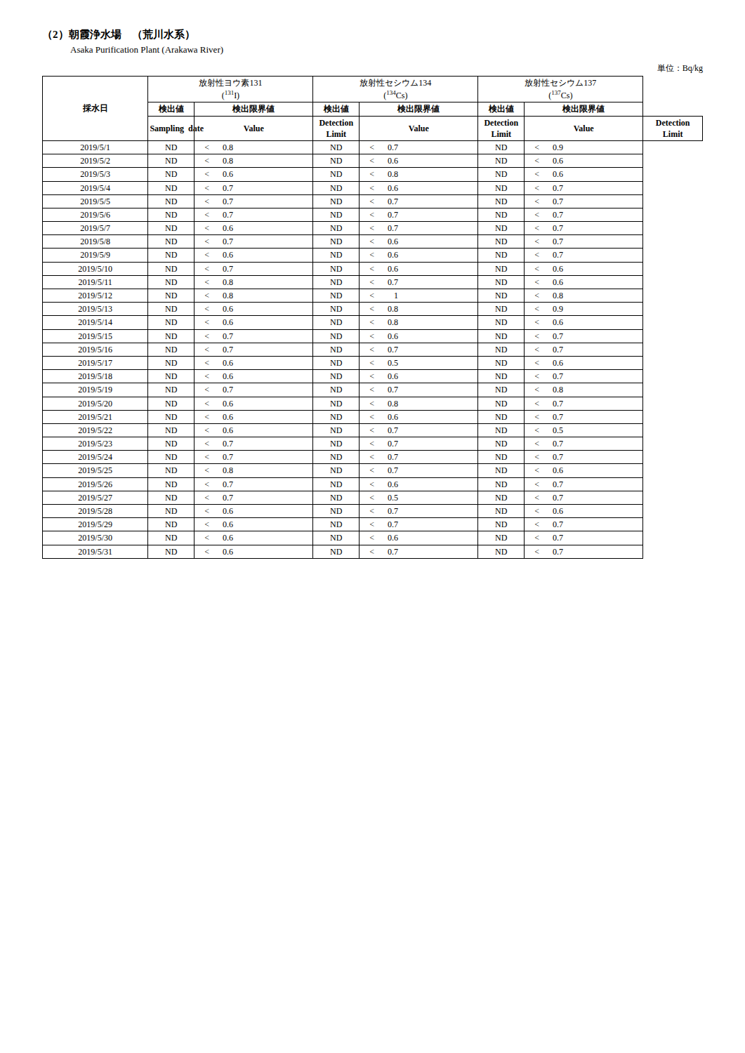（2）朝霞浄水場　（荒川水系）
Asaka Purification Plant (Arakawa River)
単位：Bq/kg
| 採水日 | 放射性ヨウ素131 ( 131 I) | 放射性セシウム134 ( 134 Cs) | 放射性セシウム137 ( 137 Cs) |
| --- | --- | --- | --- |
| 検出値 | 検出限界値 | 検出値 | 検出限界値 | 検出値 | 検出限界値 |
| Sampling date | Value | Detection Limit | Value | Detection Limit | Value | Detection Limit |
| 2019/5/1 | ND | < 0.8 | ND | < 0.7 | ND | < 0.9 |
| 2019/5/2 | ND | < 0.8 | ND | < 0.6 | ND | < 0.6 |
| 2019/5/3 | ND | < 0.6 | ND | < 0.8 | ND | < 0.6 |
| 2019/5/4 | ND | < 0.7 | ND | < 0.6 | ND | < 0.7 |
| 2019/5/5 | ND | < 0.7 | ND | < 0.7 | ND | < 0.7 |
| 2019/5/6 | ND | < 0.7 | ND | < 0.7 | ND | < 0.7 |
| 2019/5/7 | ND | < 0.6 | ND | < 0.7 | ND | < 0.7 |
| 2019/5/8 | ND | < 0.7 | ND | < 0.6 | ND | < 0.7 |
| 2019/5/9 | ND | < 0.6 | ND | < 0.6 | ND | < 0.7 |
| 2019/5/10 | ND | < 0.7 | ND | < 0.6 | ND | < 0.6 |
| 2019/5/11 | ND | < 0.8 | ND | < 0.7 | ND | < 0.6 |
| 2019/5/12 | ND | < 0.8 | ND | < 1 | ND | < 0.8 |
| 2019/5/13 | ND | < 0.6 | ND | < 0.8 | ND | < 0.9 |
| 2019/5/14 | ND | < 0.6 | ND | < 0.8 | ND | < 0.6 |
| 2019/5/15 | ND | < 0.7 | ND | < 0.6 | ND | < 0.7 |
| 2019/5/16 | ND | < 0.7 | ND | < 0.7 | ND | < 0.7 |
| 2019/5/17 | ND | < 0.6 | ND | < 0.5 | ND | < 0.6 |
| 2019/5/18 | ND | < 0.6 | ND | < 0.6 | ND | < 0.7 |
| 2019/5/19 | ND | < 0.7 | ND | < 0.7 | ND | < 0.8 |
| 2019/5/20 | ND | < 0.6 | ND | < 0.8 | ND | < 0.7 |
| 2019/5/21 | ND | < 0.6 | ND | < 0.6 | ND | < 0.7 |
| 2019/5/22 | ND | < 0.6 | ND | < 0.7 | ND | < 0.5 |
| 2019/5/23 | ND | < 0.7 | ND | < 0.7 | ND | < 0.7 |
| 2019/5/24 | ND | < 0.7 | ND | < 0.7 | ND | < 0.7 |
| 2019/5/25 | ND | < 0.8 | ND | < 0.7 | ND | < 0.6 |
| 2019/5/26 | ND | < 0.7 | ND | < 0.6 | ND | < 0.7 |
| 2019/5/27 | ND | < 0.7 | ND | < 0.5 | ND | < 0.7 |
| 2019/5/28 | ND | < 0.6 | ND | < 0.7 | ND | < 0.6 |
| 2019/5/29 | ND | < 0.6 | ND | < 0.7 | ND | < 0.7 |
| 2019/5/30 | ND | < 0.6 | ND | < 0.6 | ND | < 0.7 |
| 2019/5/31 | ND | < 0.6 | ND | < 0.7 | ND | < 0.7 |